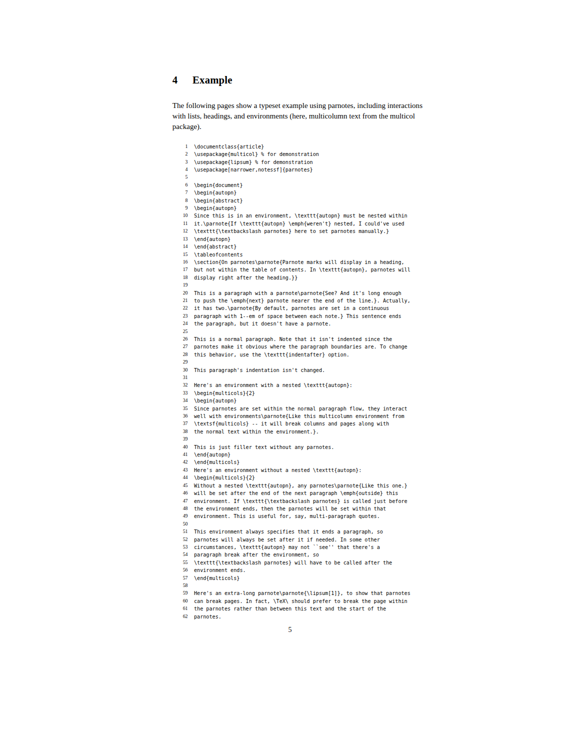4 Example
The following pages show a typeset example using parnotes, including interactions with lists, headings, and environments (here, multicolumn text from the multicol package).
| 1 | \documentclass{article} |
| 2 | \usepackage{multicol} % for demonstration |
| 3 | \usepackage{lipsum} % for demonstration |
| 4 | \usepackage[narrower,notessf]{parnotes} |
| 5 | |
| 6 | \begin{document} |
| 7 | \begin{autopn} |
| 8 | \begin{abstract} |
| 9 | \begin{autopn} |
| 10 | Since this is in an environment, \texttt{autopn} must be nested within |
| 11 | it.\parnote{If \texttt{autopn} \emph{weren't} nested, I could've used |
| 12 | \texttt{\textbackslash parnotes} here to set parnotes manually.} |
| 13 | \end{autopn} |
| 14 | \end{abstract} |
| 15 | \tableofcontents |
| 16 | \section{On parnotes\parnote{Parnote marks will display in a heading, |
| 17 | but not within the table of contents. In \texttt{autopn}, parnotes will |
| 18 | display right after the heading.}} |
| 19 | |
| 20 | This is a paragraph with a parnote\parnote{See? And it's long enough |
| 21 | to push the \emph{next} parnote nearer the end of the line.}. Actually, |
| 22 | it has two.\parnote{By default, parnotes are set in a continuous |
| 23 | paragraph with 1--em of space between each note.} This sentence ends |
| 24 | the paragraph, but it doesn't have a parnote. |
| 25 | |
| 26 | This is a normal paragraph. Note that it isn't indented since the |
| 27 | parnotes make it obvious where the paragraph boundaries are. To change |
| 28 | this behavior, use the \texttt{indentafter} option. |
| 29 | |
| 30 | This paragraph's indentation isn't changed. |
| 31 | |
| 32 | Here's an environment with a nested \texttt{autopn}: |
| 33 | \begin{multicols}{2} |
| 34 | \begin{autopn} |
| 35 | Since parnotes are set within the normal paragraph flow, they interact |
| 36 | well with environments\parnote{Like this multicolumn environment from |
| 37 | \textsf{multicols} -- it will break columns and pages along with |
| 38 | the normal text within the environment.}. |
| 39 | |
| 40 | This is just filler text without any parnotes. |
| 41 | \end{autopn} |
| 42 | \end{multicols} |
| 43 | Here's an environment without a nested \texttt{autopn}: |
| 44 | \begin{multicols}{2} |
| 45 | Without a nested \texttt{autopn}, any parnotes\parnote{Like this one.} |
| 46 | will be set after the end of the next paragraph \emph{outside} this |
| 47 | environment. If \texttt{\textbackslash parnotes} is called just before |
| 48 | the environment ends, then the parnotes will be set within that |
| 49 | environment. This is useful for, say, multi-paragraph quotes. |
| 50 | |
| 51 | This environment always specifies that it ends a paragraph, so |
| 52 | parnotes will always be set after it if needed. In some other |
| 53 | circumstances, \texttt{autopn} may not ``see'' that there's a |
| 54 | paragraph break after the environment, so |
| 55 | \texttt{\textbackslash parnotes} will have to be called after the |
| 56 | environment ends. |
| 57 | \end{multicols} |
| 58 | |
| 59 | Here's an extra-long parnote\parnote{\lipsum[1]}, to show that parnotes |
| 60 | can break pages. In fact, \TeX\ should prefer to break the page within |
| 61 | the parnotes rather than between this text and the start of the |
| 62 | parnotes. |
5